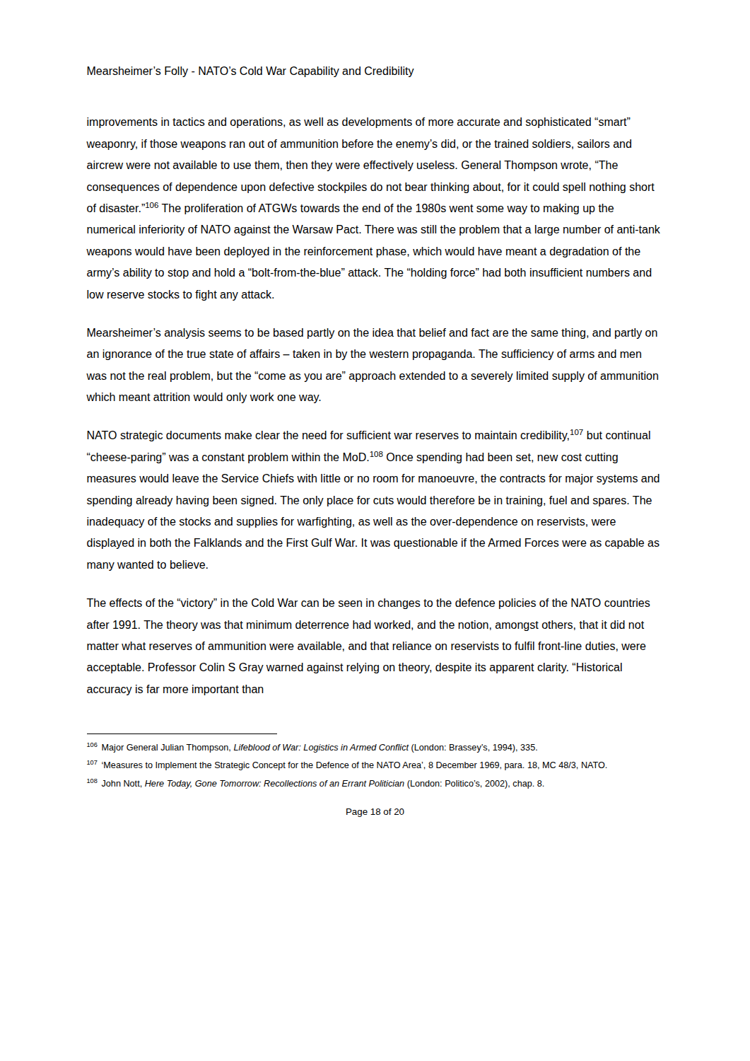Mearsheimer’s Folly - NATO’s Cold War Capability and Credibility
improvements in tactics and operations, as well as developments of more accurate and sophisticated “smart” weaponry, if those weapons ran out of ammunition before the enemy’s did, or the trained soldiers, sailors and aircrew were not available to use them, then they were effectively useless. General Thompson wrote, “The consequences of dependence upon defective stockpiles do not bear thinking about, for it could spell nothing short of disaster.”106 The proliferation of ATGWs towards the end of the 1980s went some way to making up the numerical inferiority of NATO against the Warsaw Pact. There was still the problem that a large number of anti-tank weapons would have been deployed in the reinforcement phase, which would have meant a degradation of the army’s ability to stop and hold a “bolt-from-the-blue” attack. The “holding force” had both insufficient numbers and low reserve stocks to fight any attack.
Mearsheimer’s analysis seems to be based partly on the idea that belief and fact are the same thing, and partly on an ignorance of the true state of affairs – taken in by the western propaganda. The sufficiency of arms and men was not the real problem, but the “come as you are” approach extended to a severely limited supply of ammunition which meant attrition would only work one way.
NATO strategic documents make clear the need for sufficient war reserves to maintain credibility,107 but continual “cheese-paring” was a constant problem within the MoD.108 Once spending had been set, new cost cutting measures would leave the Service Chiefs with little or no room for manoeuvre, the contracts for major systems and spending already having been signed. The only place for cuts would therefore be in training, fuel and spares. The inadequacy of the stocks and supplies for warfighting, as well as the over-dependence on reservists, were displayed in both the Falklands and the First Gulf War. It was questionable if the Armed Forces were as capable as many wanted to believe.
The effects of the “victory” in the Cold War can be seen in changes to the defence policies of the NATO countries after 1991. The theory was that minimum deterrence had worked, and the notion, amongst others, that it did not matter what reserves of ammunition were available, and that reliance on reservists to fulfil front-line duties, were acceptable. Professor Colin S Gray warned against relying on theory, despite its apparent clarity. “Historical accuracy is far more important than
106 Major General Julian Thompson, Lifeblood of War: Logistics in Armed Conflict (London: Brassey’s, 1994), 335.
107 ‘Measures to Implement the Strategic Concept for the Defence of the NATO Area’, 8 December 1969, para. 18, MC 48/3, NATO.
108 John Nott, Here Today, Gone Tomorrow: Recollections of an Errant Politician (London: Politico’s, 2002), chap. 8.
Page 18 of 20